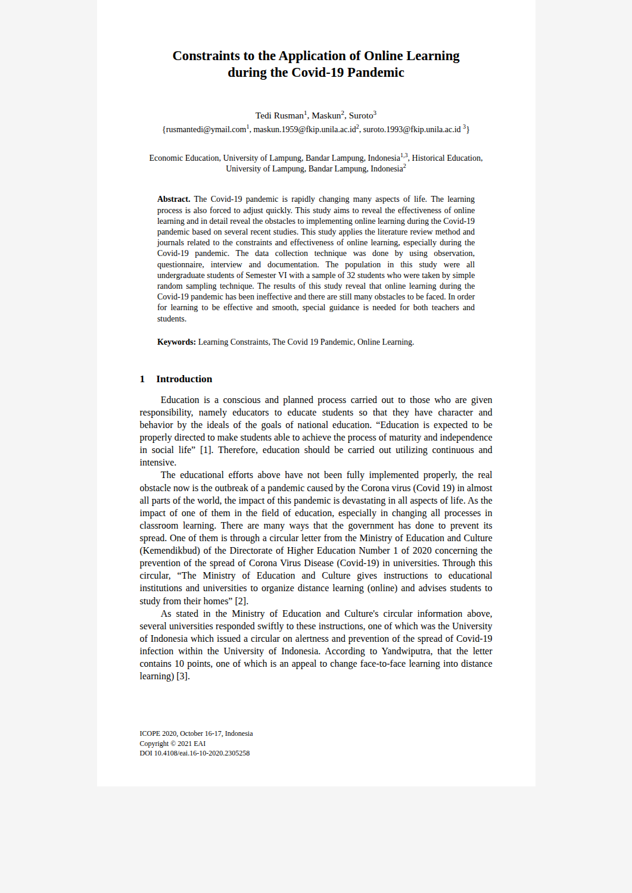Constraints to the Application of Online Learning
during the Covid-19 Pandemic
Tedi Rusman1, Maskun2, Suroto3
{rusmantedi@ymail.com1, maskun.1959@fkip.unila.ac.id2, suroto.1993@fkip.unila.ac.id 3}
Economic Education, University of Lampung, Bandar Lampung, Indonesia1,3, Historical Education,
University of Lampung, Bandar Lampung, Indonesia2
Abstract. The Covid-19 pandemic is rapidly changing many aspects of life. The learning process is also forced to adjust quickly. This study aims to reveal the effectiveness of online learning and in detail reveal the obstacles to implementing online learning during the Covid-19 pandemic based on several recent studies. This study applies the literature review method and journals related to the constraints and effectiveness of online learning, especially during the Covid-19 pandemic. The data collection technique was done by using observation, questionnaire, interview and documentation. The population in this study were all undergraduate students of Semester VI with a sample of 32 students who were taken by simple random sampling technique. The results of this study reveal that online learning during the Covid-19 pandemic has been ineffective and there are still many obstacles to be faced. In order for learning to be effective and smooth, special guidance is needed for both teachers and students.
Keywords: Learning Constraints, The Covid 19 Pandemic, Online Learning.
1 Introduction
Education is a conscious and planned process carried out to those who are given responsibility, namely educators to educate students so that they have character and behavior by the ideals of the goals of national education. “Education is expected to be properly directed to make students able to achieve the process of maturity and independence in social life” [1]. Therefore, education should be carried out utilizing continuous and intensive.
The educational efforts above have not been fully implemented properly, the real obstacle now is the outbreak of a pandemic caused by the Corona virus (Covid 19) in almost all parts of the world, the impact of this pandemic is devastating in all aspects of life. As the impact of one of them in the field of education, especially in changing all processes in classroom learning. There are many ways that the government has done to prevent its spread. One of them is through a circular letter from the Ministry of Education and Culture (Kemendikbud) of the Directorate of Higher Education Number 1 of 2020 concerning the prevention of the spread of Corona Virus Disease (Covid-19) in universities. Through this circular, “The Ministry of Education and Culture gives instructions to educational institutions and universities to organize distance learning (online) and advises students to study from their homes” [2].
As stated in the Ministry of Education and Culture's circular information above, several universities responded swiftly to these instructions, one of which was the University of Indonesia which issued a circular on alertness and prevention of the spread of Covid-19 infection within the University of Indonesia. According to Yandwiputra, that the letter contains 10 points, one of which is an appeal to change face-to-face learning into distance learning) [3].
ICOPE 2020, October 16-17, Indonesia
Copyright © 2021 EAI
DOI 10.4108/eai.16-10-2020.2305258